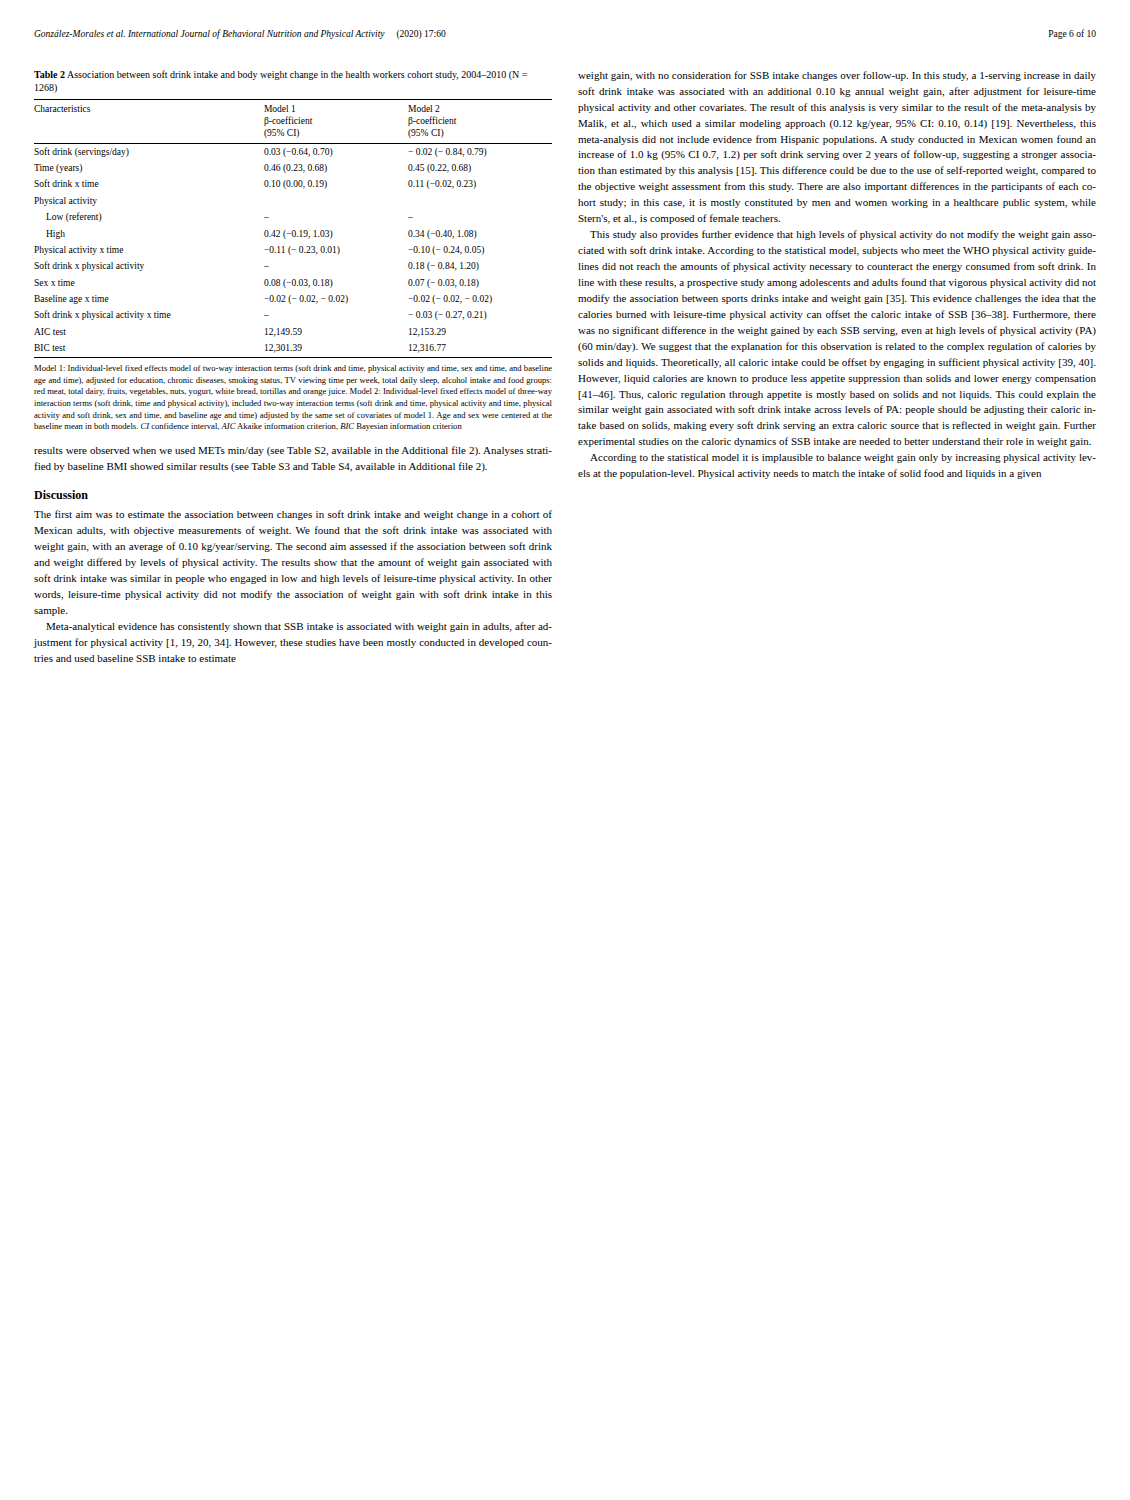González-Morales et al. International Journal of Behavioral Nutrition and Physical Activity (2020) 17:60
Page 6 of 10
Table 2 Association between soft drink intake and body weight change in the health workers cohort study, 2004–2010 (N = 1268)
| Characteristics | Model 1 β-coefficient (95% CI) | Model 2 β-coefficient (95% CI) |
| --- | --- | --- |
| Soft drink (servings/day) | 0.03 (−0.64, 0.70) | − 0.02 (− 0.84, 0.79) |
| Time (years) | 0.46 (0.23, 0.68) | 0.45 (0.22, 0.68) |
| Soft drink x time | 0.10 (0.00, 0.19) | 0.11 (−0.02, 0.23) |
| Physical activity | | |
| Low (referent) | – | – |
| High | 0.42 (−0.19, 1.03) | 0.34 (−0.40, 1.08) |
| Physical activity x time | −0.11 (− 0.23, 0.01) | −0.10 (− 0.24, 0.05) |
| Soft drink x physical activity | – | 0.18 (− 0.84, 1.20) |
| Sex x time | 0.08 (−0.03, 0.18) | 0.07 (− 0.03, 0.18) |
| Baseline age x time | −0.02 (− 0.02, − 0.02) | −0.02 (− 0.02, − 0.02) |
| Soft drink x physical activity x time | – | − 0.03 (− 0.27, 0.21) |
| AIC test | 12,149.59 | 12,153.29 |
| BIC test | 12,301.39 | 12,316.77 |
Model 1: Individual-level fixed effects model of two-way interaction terms (soft drink and time, physical activity and time, sex and time, and baseline age and time), adjusted for education, chronic diseases, smoking status, TV viewing time per week, total daily sleep, alcohol intake and food groups: red meat, total dairy, fruits, vegetables, nuts, yogurt, white bread, tortillas and orange juice. Model 2: Individual-level fixed effects model of three-way interaction terms (soft drink, time and physical activity), included two-way interaction terms (soft drink and time, physical activity and time, physical activity and soft drink, sex and time, and baseline age and time) adjusted by the same set of covariates of model 1. Age and sex were centered at the baseline mean in both models. CI confidence interval, AIC Akaike information criterion, BIC Bayesian information criterion
results were observed when we used METs min/day (see Table S2, available in the Additional file 2). Analyses stratified by baseline BMI showed similar results (see Table S3 and Table S4, available in Additional file 2).
Discussion
The first aim was to estimate the association between changes in soft drink intake and weight change in a cohort of Mexican adults, with objective measurements of weight. We found that the soft drink intake was associated with weight gain, with an average of 0.10 kg/year/serving. The second aim assessed if the association between soft drink and weight differed by levels of physical activity. The results show that the amount of weight gain associated with soft drink intake was similar in people who engaged in low and high levels of leisure-time physical activity. In other words, leisure-time physical activity did not modify the association of weight gain with soft drink intake in this sample.
Meta-analytical evidence has consistently shown that SSB intake is associated with weight gain in adults, after adjustment for physical activity [1, 19, 20, 34]. However, these studies have been mostly conducted in developed countries and used baseline SSB intake to estimate
weight gain, with no consideration for SSB intake changes over follow-up. In this study, a 1-serving increase in daily soft drink intake was associated with an additional 0.10 kg annual weight gain, after adjustment for leisure-time physical activity and other covariates. The result of this analysis is very similar to the result of the meta-analysis by Malik, et al., which used a similar modeling approach (0.12 kg/year, 95% CI: 0.10, 0.14) [19]. Nevertheless, this meta-analysis did not include evidence from Hispanic populations. A study conducted in Mexican women found an increase of 1.0 kg (95% CI 0.7, 1.2) per soft drink serving over 2 years of follow-up, suggesting a stronger association than estimated by this analysis [15]. This difference could be due to the use of self-reported weight, compared to the objective weight assessment from this study. There are also important differences in the participants of each cohort study; in this case, it is mostly constituted by men and women working in a healthcare public system, while Stern's, et al., is composed of female teachers.
This study also provides further evidence that high levels of physical activity do not modify the weight gain associated with soft drink intake. According to the statistical model, subjects who meet the WHO physical activity guidelines did not reach the amounts of physical activity necessary to counteract the energy consumed from soft drink. In line with these results, a prospective study among adolescents and adults found that vigorous physical activity did not modify the association between sports drinks intake and weight gain [35]. This evidence challenges the idea that the calories burned with leisure-time physical activity can offset the caloric intake of SSB [36–38]. Furthermore, there was no significant difference in the weight gained by each SSB serving, even at high levels of physical activity (PA) (60 min/day). We suggest that the explanation for this observation is related to the complex regulation of calories by solids and liquids. Theoretically, all caloric intake could be offset by engaging in sufficient physical activity [39, 40]. However, liquid calories are known to produce less appetite suppression than solids and lower energy compensation [41–46]. Thus, caloric regulation through appetite is mostly based on solids and not liquids. This could explain the similar weight gain associated with soft drink intake across levels of PA: people should be adjusting their caloric intake based on solids, making every soft drink serving an extra caloric source that is reflected in weight gain. Further experimental studies on the caloric dynamics of SSB intake are needed to better understand their role in weight gain.
According to the statistical model it is implausible to balance weight gain only by increasing physical activity levels at the population-level. Physical activity needs to match the intake of solid food and liquids in a given